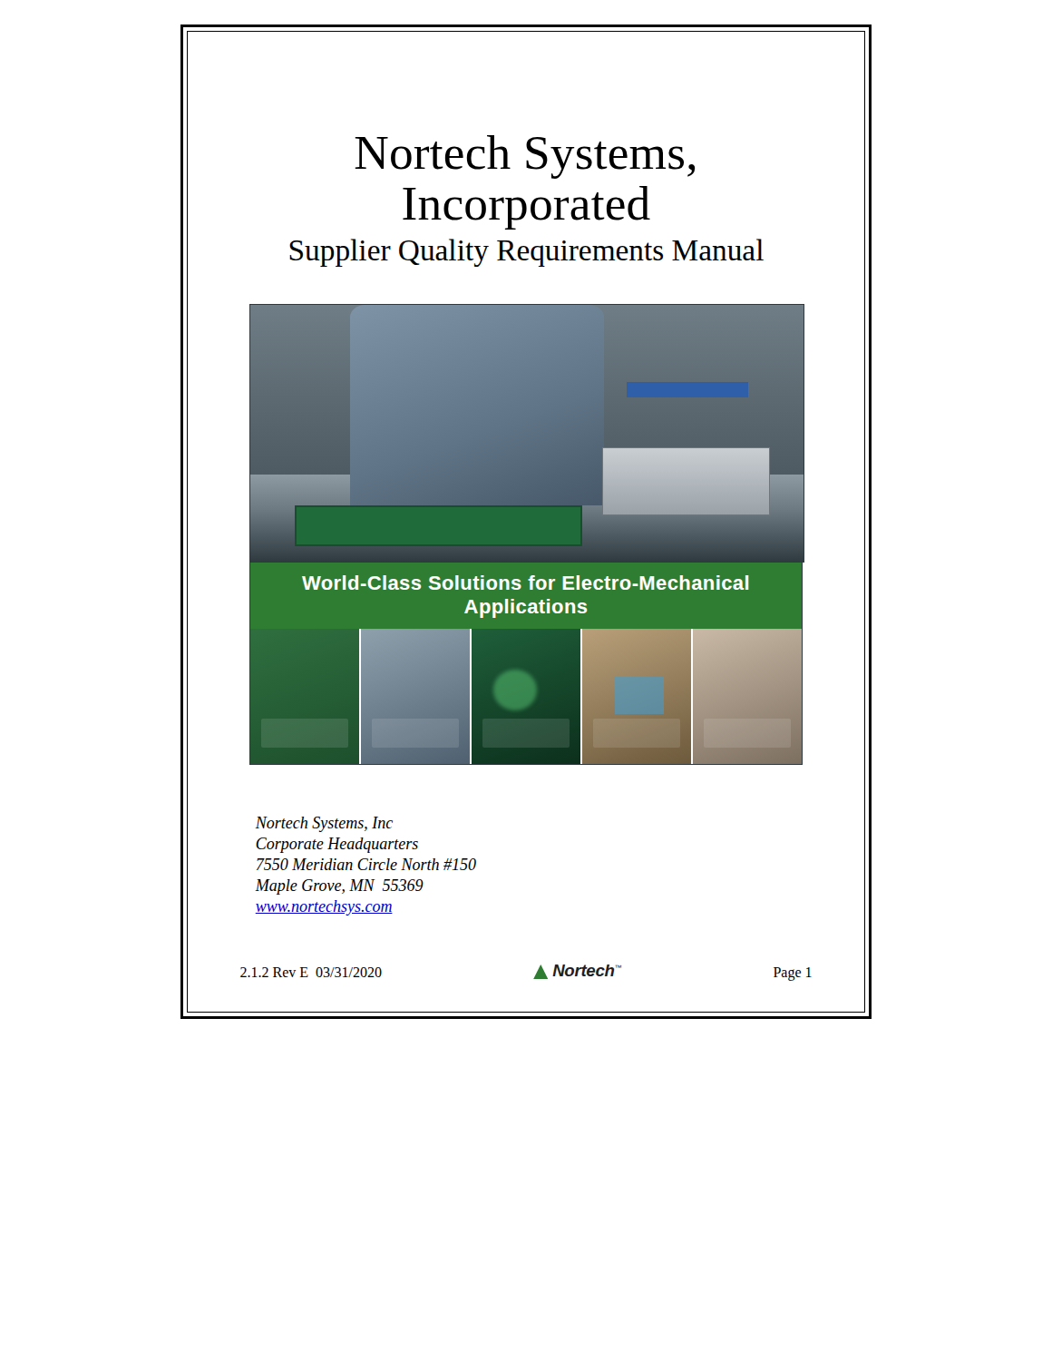Nortech Systems, Incorporated
Supplier Quality Requirements Manual
World-Class Solutions for Electro-Mechanical Applications
Nortech Systems, Inc
Corporate Headquarters
7550 Meridian Circle North #150
Maple Grove, MN 55369
www.nortechsys.com
2.1.2 Rev E 03/31/2020 Nortech™ Page 1